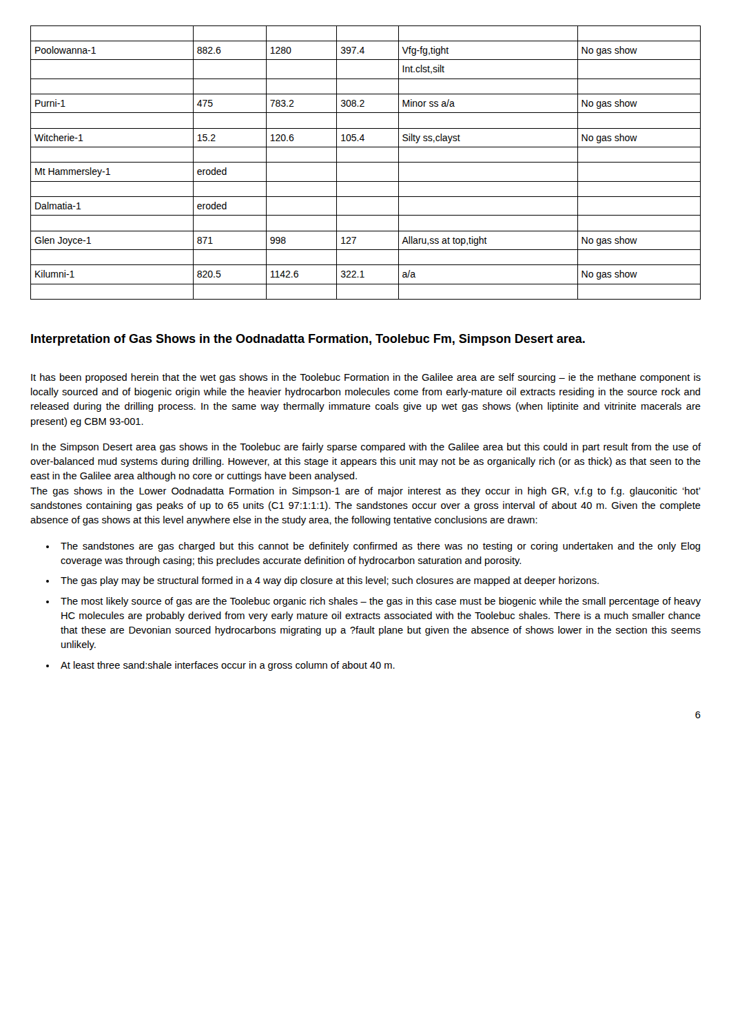| Poolowanna-1 | 882.6 | 1280 | 397.4 | Vfg-fg,tight | No gas show |
| | | | | Int.clst,silt | |
| Purni-1 | 475 | 783.2 | 308.2 | Minor ss a/a | No gas show |
| Witcherie-1 | 15.2 | 120.6 | 105.4 | Silty ss,clayst | No gas show |
| Mt Hammersley-1 | eroded | | | | |
| Dalmatia-1 | eroded | | | | |
| Glen Joyce-1 | 871 | 998 | 127 | Allaru,ss at top,tight | No gas show |
| Kilumni-1 | 820.5 | 1142.6 | 322.1 | a/a | No gas show |
Interpretation of Gas Shows in the Oodnadatta Formation, Toolebuc Fm, Simpson Desert area.
It has been proposed herein that the wet gas shows in the Toolebuc Formation in the Galilee area are self sourcing – ie the methane component is locally sourced and of biogenic origin while the heavier hydrocarbon molecules come from early-mature oil extracts residing in the source rock and released during the drilling process. In the same way thermally immature coals give up wet gas shows (when liptinite and vitrinite macerals are present) eg CBM 93-001.
In the Simpson Desert area gas shows in the Toolebuc are fairly sparse compared with the Galilee area but this could in part result from the use of over-balanced mud systems during drilling. However, at this stage it appears this unit may not be as organically rich (or as thick) as that seen to the east in the Galilee area although no core or cuttings have been analysed.
The gas shows in the Lower Oodnadatta Formation in Simpson-1 are of major interest as they occur in high GR, v.f.g to f.g. glauconitic ‘hot’ sandstones containing gas peaks of up to 65 units (C1 97:1:1:1). The sandstones occur over a gross interval of about 40 m. Given the complete absence of gas shows at this level anywhere else in the study area, the following tentative conclusions are drawn:
The sandstones are gas charged but this cannot be definitely confirmed as there was no testing or coring undertaken and the only Elog coverage was through casing; this precludes accurate definition of hydrocarbon saturation and porosity.
The gas play may be structural formed in a 4 way dip closure at this level; such closures are mapped at deeper horizons.
The most likely source of gas are the Toolebuc organic rich shales – the gas in this case must be biogenic while the small percentage of heavy HC molecules are probably derived from very early mature oil extracts associated with the Toolebuc shales. There is a much smaller chance that these are Devonian sourced hydrocarbons migrating up a ?fault plane but given the absence of shows lower in the section this seems unlikely.
At least three sand:shale interfaces occur in a gross column of about 40 m.
6